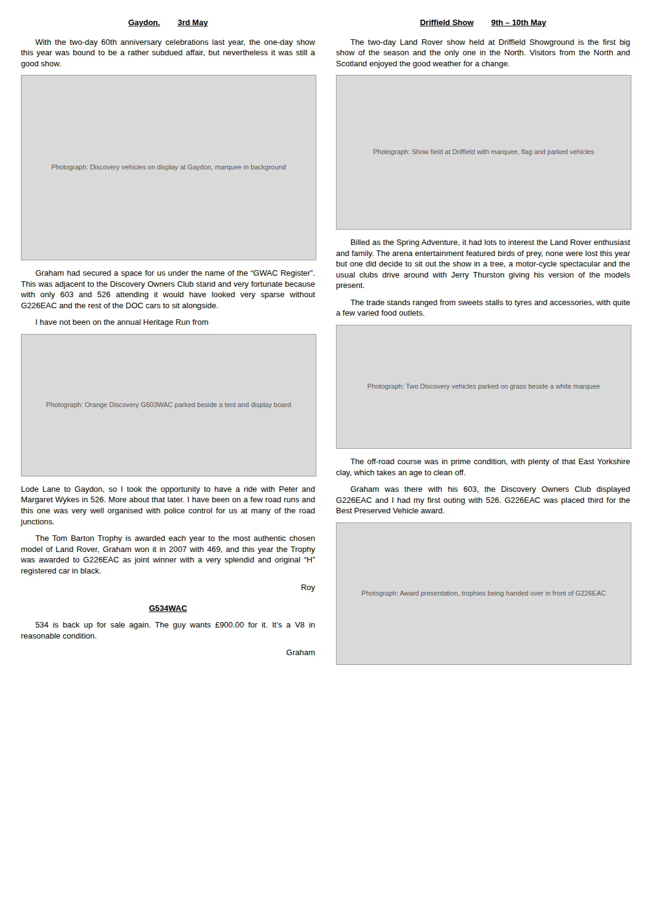Gaydon.3rd May
With the two-day 60th anniversary celebrations last year, the one-day show this year was bound to be a rather subdued affair, but nevertheless it was still a good show.
Photograph: Discovery vehicles on display at Gaydon, marquee in background
Graham had secured a space for us under the name of the “GWAC Register”. This was adjacent to the Discovery Owners Club stand and very fortunate because with only 603 and 526 attending it would have looked very sparse without G226EAC and the rest of the DOC cars to sit alongside.
I have not been on the annual Heritage Run from
Photograph: Orange Discovery G603WAC parked beside a tent and display board
Lode Lane to Gaydon, so I took the opportunity to have a ride with Peter and Margaret Wykes in 526. More about that later. I have been on a few road runs and this one was very well organised with police control for us at many of the road junctions.
The Tom Barton Trophy is awarded each year to the most authentic chosen model of Land Rover, Graham won it in 2007 with 469, and this year the Trophy was awarded to G226EAC as joint winner with a very splendid and original “H” registered car in black.
Roy
G534WAC
534 is back up for sale again. The guy wants £900.00 for it. It’s a V8 in reasonable condition.
Graham
Driffield Show9th – 10th May
The two-day Land Rover show held at Driffield Showground is the first big show of the season and the only one in the North. Visitors from the North and Scotland enjoyed the good weather for a change.
Photograph: Show field at Driffield with marquee, flag and parked vehicles
Billed as the Spring Adventure, it had lots to interest the Land Rover enthusiast and family. The arena entertainment featured birds of prey, none were lost this year but one did decide to sit out the show in a tree, a motor-cycle spectacular and the usual clubs drive around with Jerry Thurston giving his version of the models present.
The trade stands ranged from sweets stalls to tyres and accessories, with quite a few varied food outlets.
Photograph: Two Discovery vehicles parked on grass beside a white marquee
The off-road course was in prime condition, with plenty of that East Yorkshire clay, which takes an age to clean off.
Graham was there with his 603, the Discovery Owners Club displayed G226EAC and I had my first outing with 526. G226EAC was placed third for the Best Preserved Vehicle award.
Photograph: Award presentation, trophies being handed over in front of G226EAC